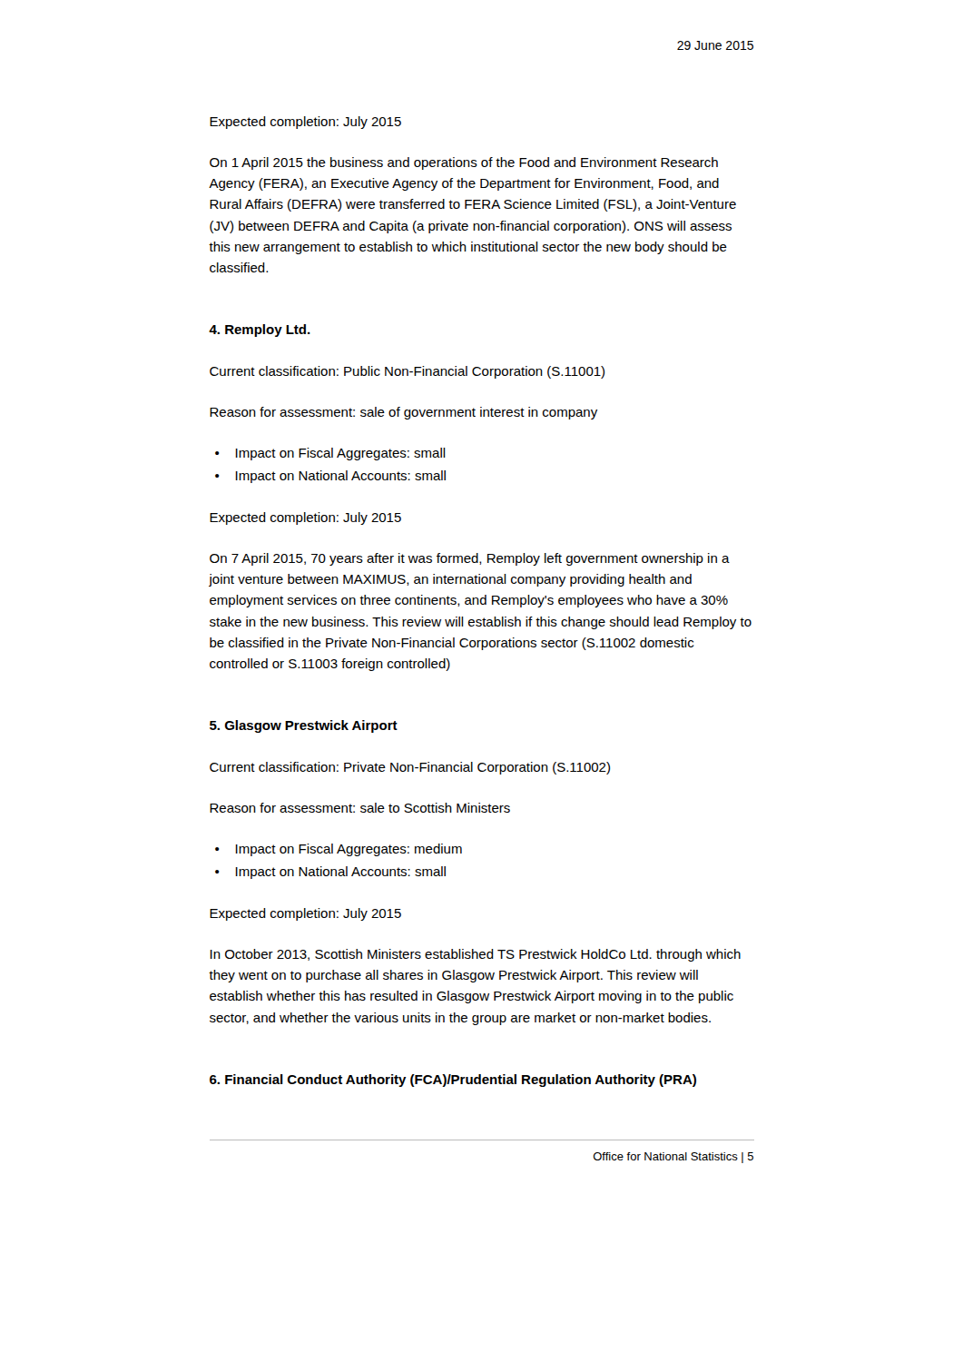29 June 2015
Expected completion: July 2015
On 1 April 2015 the business and operations of the Food and Environment Research Agency (FERA), an Executive Agency of the Department for Environment, Food, and Rural Affairs (DEFRA) were transferred to FERA Science Limited (FSL), a Joint-Venture (JV) between DEFRA and Capita (a private non-financial corporation). ONS will assess this new arrangement to establish to which institutional sector the new body should be classified.
4. Remploy Ltd.
Current classification: Public Non-Financial Corporation (S.11001)
Reason for assessment: sale of government interest in company
Impact on Fiscal Aggregates: small
Impact on National Accounts: small
Expected completion: July 2015
On 7 April 2015, 70 years after it was formed, Remploy left government ownership in a joint venture between MAXIMUS, an international company providing health and employment services on three continents, and Remploy's employees who have a 30% stake in the new business. This review will establish if this change should lead Remploy to be classified in the Private Non-Financial Corporations sector (S.11002 domestic controlled or S.11003 foreign controlled)
5. Glasgow Prestwick Airport
Current classification: Private Non-Financial Corporation (S.11002)
Reason for assessment: sale to Scottish Ministers
Impact on Fiscal Aggregates: medium
Impact on National Accounts: small
Expected completion: July 2015
In October 2013, Scottish Ministers established TS Prestwick HoldCo Ltd. through which they went on to purchase all shares in Glasgow Prestwick Airport. This review will establish whether this has resulted in Glasgow Prestwick Airport moving in to the public sector, and whether the various units in the group are market or non-market bodies.
6. Financial Conduct Authority (FCA)/Prudential Regulation Authority (PRA)
Office for National Statistics | 5